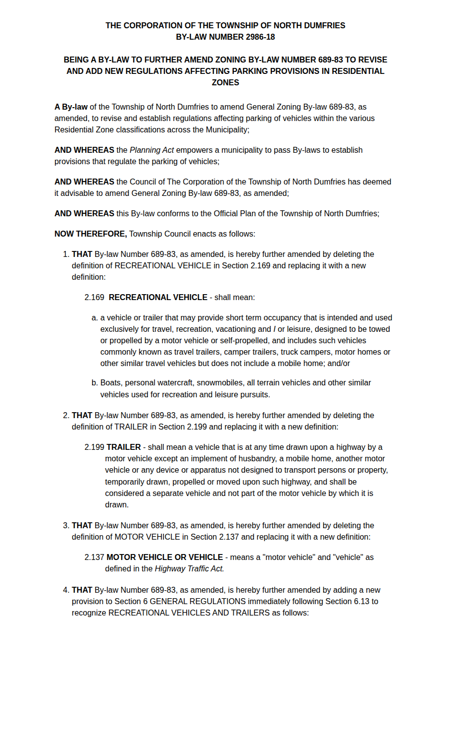THE CORPORATION OF THE TOWNSHIP OF NORTH DUMFRIES
BY-LAW NUMBER 2986-18
BEING A BY-LAW TO FURTHER AMEND ZONING BY-LAW NUMBER 689-83 TO REVISE AND ADD NEW REGULATIONS AFFECTING PARKING PROVISIONS IN RESIDENTIAL ZONES
A By-law of the Township of North Dumfries to amend General Zoning By-law 689-83, as amended, to revise and establish regulations affecting parking of vehicles within the various Residential Zone classifications across the Municipality;
AND WHEREAS the Planning Act empowers a municipality to pass By-laws to establish provisions that regulate the parking of vehicles;
AND WHEREAS the Council of The Corporation of the Township of North Dumfries has deemed it advisable to amend General Zoning By-law 689-83, as amended;
AND WHEREAS this By-law conforms to the Official Plan of the Township of North Dumfries;
NOW THEREFORE, Township Council enacts as follows:
THAT By-law Number 689-83, as amended, is hereby further amended by deleting the definition of RECREATIONAL VEHICLE in Section 2.169 and replacing it with a new definition:
2.169 RECREATIONAL VEHICLE - shall mean:
a vehicle or trailer that may provide short term occupancy that is intended and used exclusively for travel, recreation, vacationing and I or leisure, designed to be towed or propelled by a motor vehicle or self-propelled, and includes such vehicles commonly known as travel trailers, camper trailers, truck campers, motor homes or other similar travel vehicles but does not include a mobile home; and/or
Boats, personal watercraft, snowmobiles, all terrain vehicles and other similar vehicles used for recreation and leisure pursuits.
THAT By-law Number 689-83, as amended, is hereby further amended by deleting the definition of TRAILER in Section 2.199 and replacing it with a new definition:
2.199 TRAILER - shall mean a vehicle that is at any time drawn upon a highway by a motor vehicle except an implement of husbandry, a mobile home, another motor vehicle or any device or apparatus not designed to transport persons or property, temporarily drawn, propelled or moved upon such highway, and shall be considered a separate vehicle and not part of the motor vehicle by which it is drawn.
THAT By-law Number 689-83, as amended, is hereby further amended by deleting the definition of MOTOR VEHICLE in Section 2.137 and replacing it with a new definition:
2.137 MOTOR VEHICLE OR VEHICLE - means a "motor vehicle" and "vehicle" as defined in the Highway Traffic Act.
THAT By-law Number 689-83, as amended, is hereby further amended by adding a new provision to Section 6 GENERAL REGULATIONS immediately following Section 6.13 to recognize RECREATIONAL VEHICLES AND TRAILERS as follows: